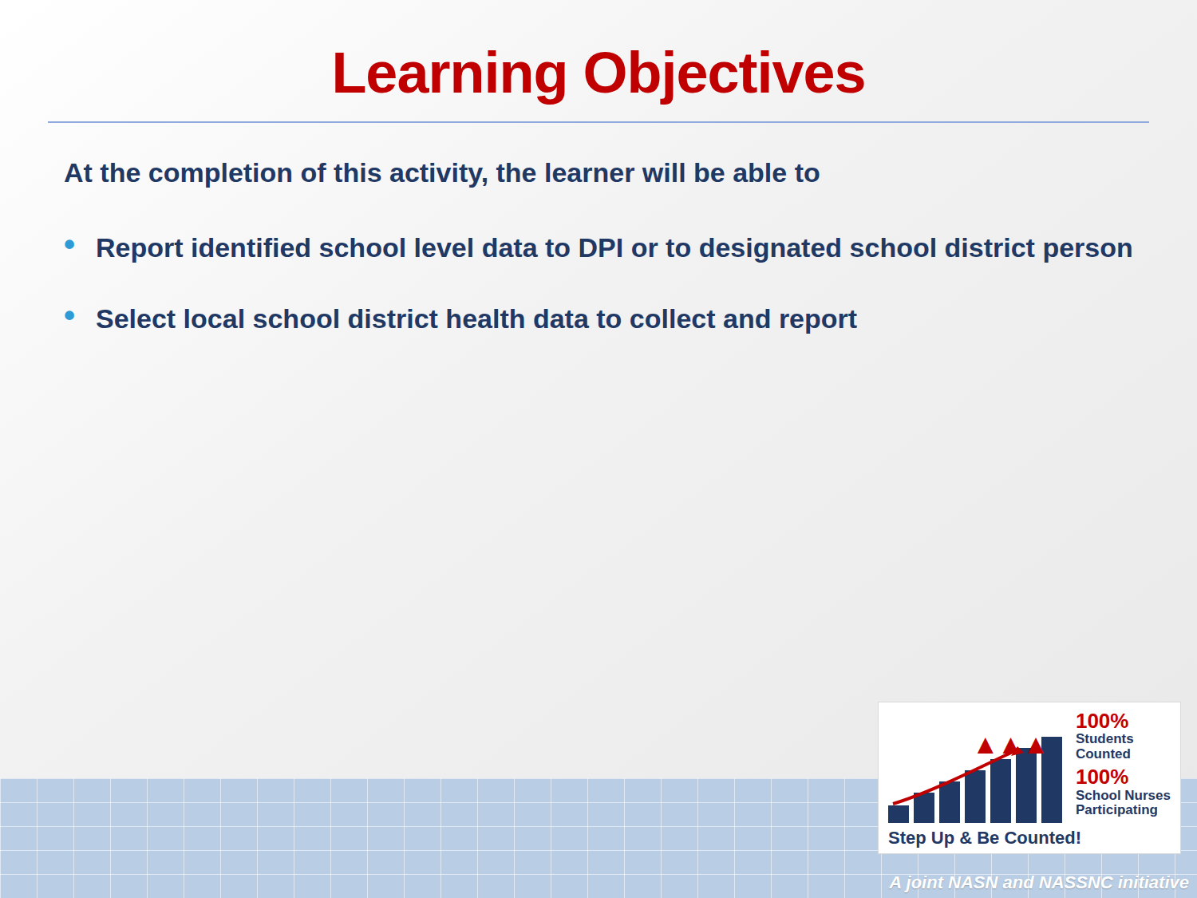Learning Objectives
At the completion of this activity, the learner will be able to
Report identified school level data to DPI or to designated school district person
Select local school district health data to collect and report
▲▲▲
100%
Students
Counted
100%
School Nurses
Participating
Step Up & Be Counted!
A joint NASN and NASSNC initiative